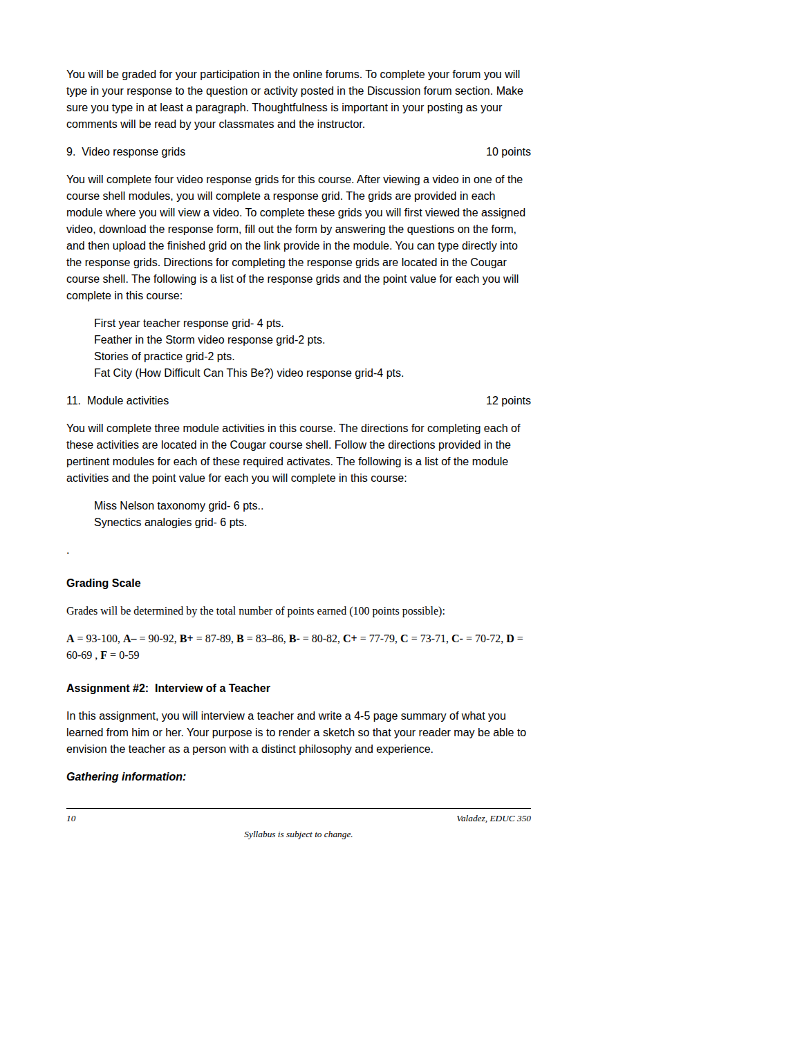You will be graded for your participation in the online forums. To complete your forum you will type in your response to the question or activity posted in the Discussion forum section. Make sure you type in at least a paragraph. Thoughtfulness is important in your posting as your comments will be read by your classmates and the instructor.
9. Video response grids 10 points
You will complete four video response grids for this course. After viewing a video in one of the course shell modules, you will complete a response grid. The grids are provided in each module where you will view a video. To complete these grids you will first viewed the assigned video, download the response form, fill out the form by answering the questions on the form, and then upload the finished grid on the link provide in the module. You can type directly into the response grids. Directions for completing the response grids are located in the Cougar course shell. The following is a list of the response grids and the point value for each you will complete in this course:
First year teacher response grid- 4 pts.
Feather in the Storm video response grid-2 pts.
Stories of practice grid-2 pts.
Fat City (How Difficult Can This Be?) video response grid-4 pts.
11. Module activities 12 points
You will complete three module activities in this course. The directions for completing each of these activities are located in the Cougar course shell. Follow the directions provided in the pertinent modules for each of these required activates. The following is a list of the module activities and the point value for each you will complete in this course:
Miss Nelson taxonomy grid- 6 pts..
Synectics analogies grid- 6 pts.
.
Grading Scale
Grades will be determined by the total number of points earned (100 points possible):
A = 93-100, A– = 90-92, B+ = 87-89, B = 83–86, B- = 80-82, C+ = 77-79, C = 73-71, C- = 70-72, D = 60-69 , F = 0-59
Assignment #2: Interview of a Teacher
In this assignment, you will interview a teacher and write a 4-5 page summary of what you learned from him or her. Your purpose is to render a sketch so that your reader may be able to envision the teacher as a person with a distinct philosophy and experience.
Gathering information:
10 Valadez, EDUC 350
Syllabus is subject to change.